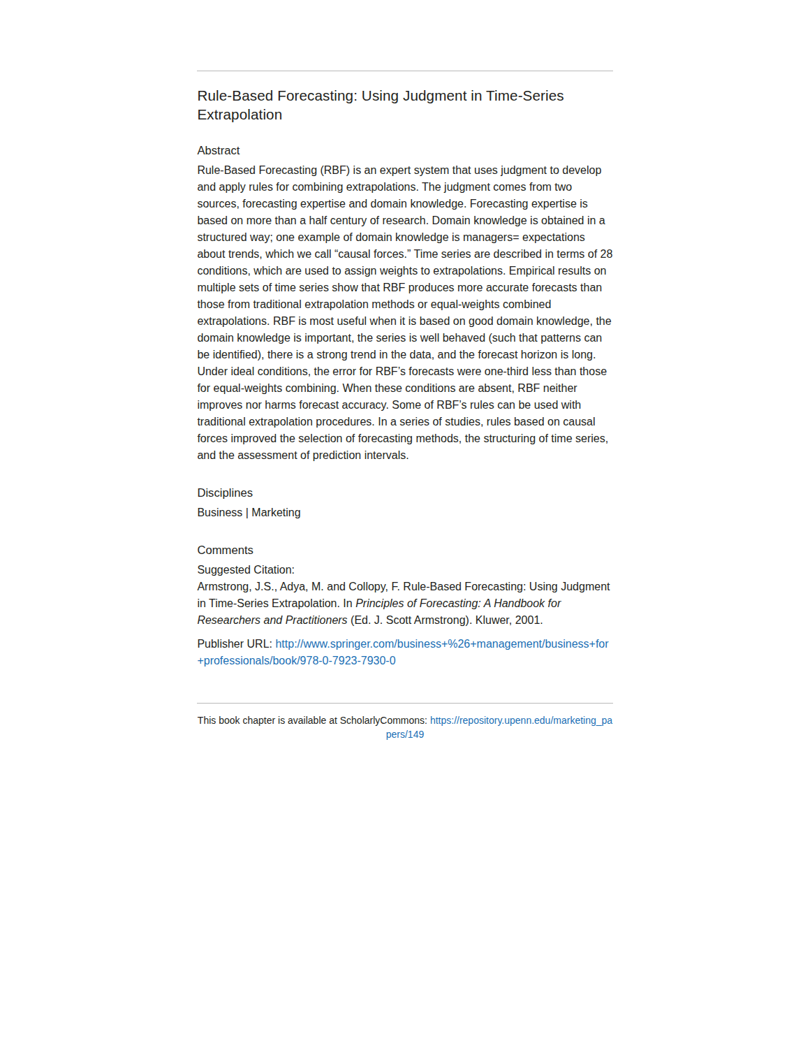Rule-Based Forecasting: Using Judgment in Time-Series Extrapolation
Abstract
Rule-Based Forecasting (RBF) is an expert system that uses judgment to develop and apply rules for combining extrapolations. The judgment comes from two sources, forecasting expertise and domain knowledge. Forecasting expertise is based on more than a half century of research. Domain knowledge is obtained in a structured way; one example of domain knowledge is managers= expectations about trends, which we call “causal forces.” Time series are described in terms of 28 conditions, which are used to assign weights to extrapolations. Empirical results on multiple sets of time series show that RBF produces more accurate forecasts than those from traditional extrapolation methods or equal-weights combined extrapolations. RBF is most useful when it is based on good domain knowledge, the domain knowledge is important, the series is well behaved (such that patterns can be identified), there is a strong trend in the data, and the forecast horizon is long. Under ideal conditions, the error for RBF’s forecasts were one-third less than those for equal-weights combining. When these conditions are absent, RBF neither improves nor harms forecast accuracy. Some of RBF’s rules can be used with traditional extrapolation procedures. In a series of studies, rules based on causal forces improved the selection of forecasting methods, the structuring of time series, and the assessment of prediction intervals.
Disciplines
Business | Marketing
Comments
Suggested Citation:
Armstrong, J.S., Adya, M. and Collopy, F. Rule-Based Forecasting: Using Judgment in Time-Series Extrapolation. In Principles of Forecasting: A Handbook for Researchers and Practitioners (Ed. J. Scott Armstrong). Kluwer, 2001.
Publisher URL: http://www.springer.com/business+%26+management/business+for+professionals/book/978-0-7923-7930-0
This book chapter is available at ScholarlyCommons: https://repository.upenn.edu/marketing_papers/149